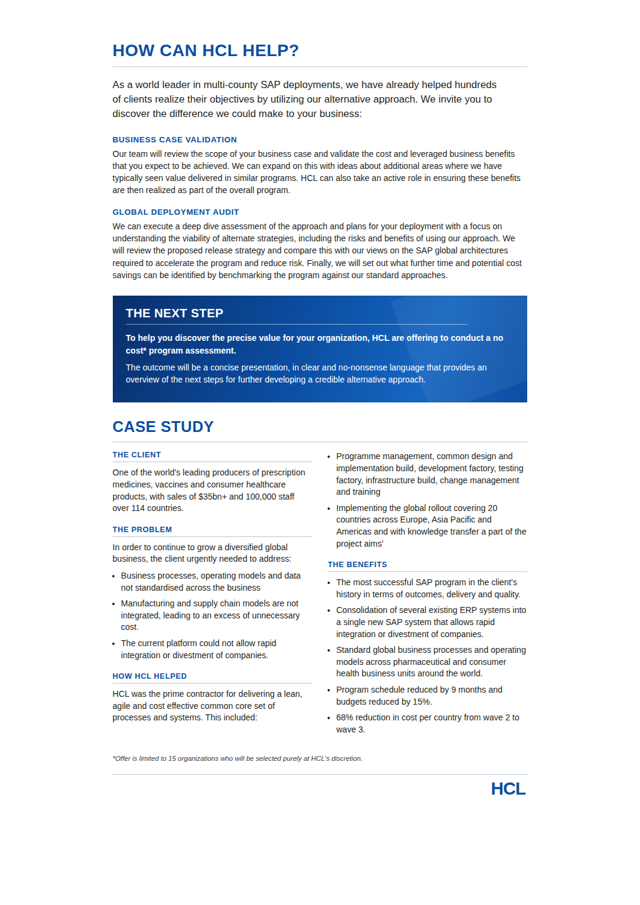How can HCL help?
As a world leader in multi-county SAP deployments, we have already helped hundreds of clients realize their objectives by utilizing our alternative approach. We invite you to discover the difference we could make to your business:
Business Case Validation
Our team will review the scope of your business case and validate the cost and leveraged business benefits that you expect to be achieved. We can expand on this with ideas about additional areas where we have typically seen value delivered in similar programs. HCL can also take an active role in ensuring these benefits are then realized as part of the overall program.
Global Deployment Audit
We can execute a deep dive assessment of the approach and plans for your deployment with a focus on understanding the viability of alternate strategies, including the risks and benefits of using our approach. We will review the proposed release strategy and compare this with our views on the SAP global architectures required to accelerate the program and reduce risk. Finally, we will set out what further time and potential cost savings can be identified by benchmarking the program against our standard approaches.
The Next Step
To help you discover the precise value for your organization, HCL are offering to conduct a no cost* program assessment.
The outcome will be a concise presentation, in clear and no-nonsense language that provides an overview of the next steps for further developing a credible alternative approach.
Case Study
The Client
One of the world's leading producers of prescription medicines, vaccines and consumer healthcare products, with sales of $35bn+ and 100,000 staff over 114 countries.
The Problem
In order to continue to grow a diversified global business, the client urgently needed to address:
Business processes, operating models and data not standardised across the business
Manufacturing and supply chain models are not integrated, leading to an excess of unnecessary cost.
The current platform could not allow rapid integration or divestment of companies.
How HCL Helped
HCL was the prime contractor for delivering a lean, agile and cost effective common core set of processes and systems. This included:
Programme management, common design and implementation build, development factory, testing factory, infrastructure build, change management and training
Implementing the global rollout covering 20 countries across Europe, Asia Pacific and Americas and with knowledge transfer a part of the project aims'
The Benefits
The most successful SAP program in the client's history in terms of outcomes, delivery and quality.
Consolidation of several existing ERP systems into a single new SAP system that allows rapid integration or divestment of companies.
Standard global business processes and operating models across pharmaceutical and consumer health business units around the world.
Program schedule reduced by 9 months and budgets reduced by 15%.
68% reduction in cost per country from wave 2 to wave 3.
*Offer is limited to 15 organizations who will be selected purely at HCL's discretion.
HCL